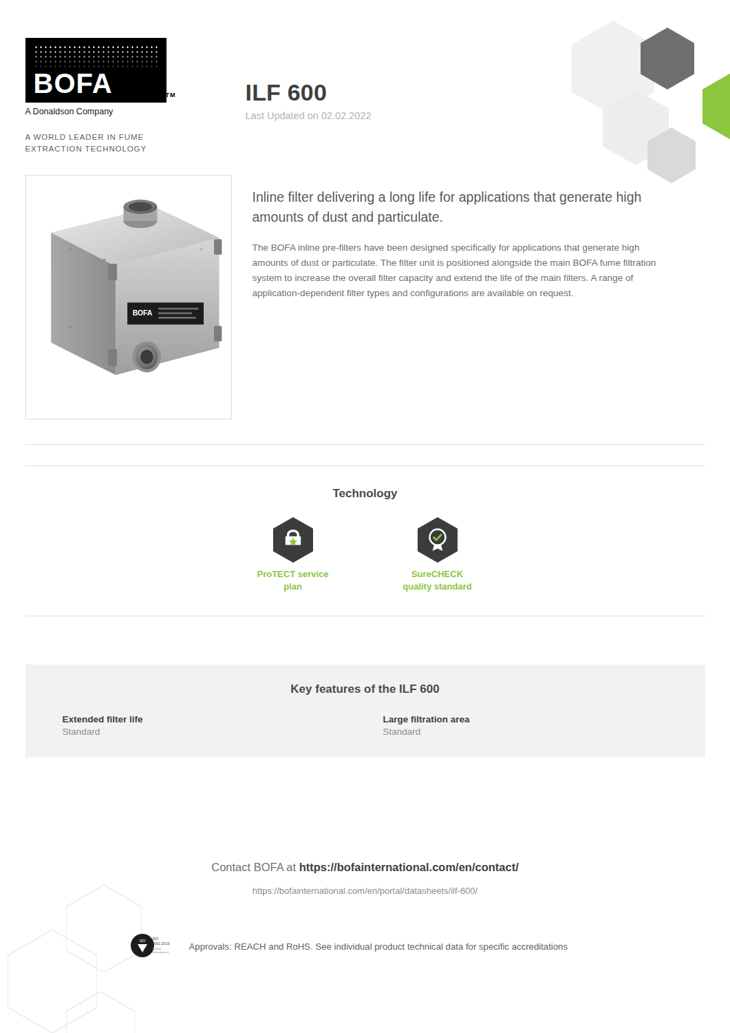BOFATM
A Donaldson Company
A world leader in fume
extraction technology
ILF 600
Last Updated on 02.02.2022
BOFA
Inline filter delivering a long life for applications that generate high amounts of dust and particulate.
The BOFA inline pre-filters have been designed specifically for applications that generate high amounts of dust or particulate. The filter unit is positioned alongside the main BOFA fume filtration system to increase the overall filter capacity and extend the life of the main filters. A range of application-dependent filter types and configurations are available on request.
Technology
ProTECT service
plan
SureCHECK
quality standard
Key features of the ILF 600
Extended filter life
Standard
Large filtration area
Standard
Contact BOFA at https://bofainternational.com/en/contact/
https://bofainternational.com/en/portal/datasheets/ilf-600/
ISO ISO 9001:2015 Quality Management
Approvals: REACH and RoHS. See individual product technical data for specific accreditations